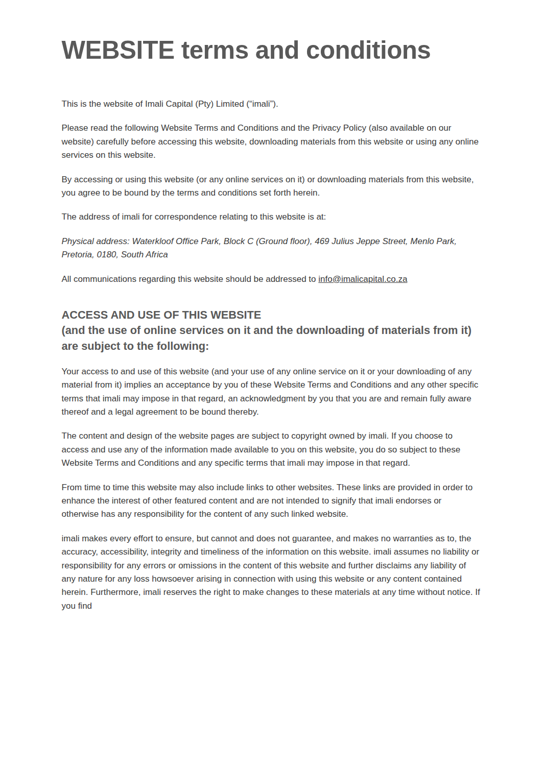WEBSITE terms and conditions
This is the website of Imali Capital (Pty) Limited (“imali”).
Please read the following Website Terms and Conditions and the Privacy Policy (also available on our website) carefully before accessing this website, downloading materials from this website or using any online services on this website.
By accessing or using this website (or any online services on it) or downloading materials from this website, you agree to be bound by the terms and conditions set forth herein.
The address of imali for correspondence relating to this website is at:
Physical address: Waterkloof Office Park, Block C (Ground floor), 469 Julius Jeppe Street, Menlo Park, Pretoria, 0180, South Africa
All communications regarding this website should be addressed to info@imalicapital.co.za
ACCESS AND USE OF THIS WEBSITE
(and the use of online services on it and the downloading of materials from it) are subject to the following:
Your access to and use of this website (and your use of any online service on it or your downloading of any material from it) implies an acceptance by you of these Website Terms and Conditions and any other specific terms that imali may impose in that regard, an acknowledgment by you that you are and remain fully aware thereof and a legal agreement to be bound thereby.
The content and design of the website pages are subject to copyright owned by imali. If you choose to access and use any of the information made available to you on this website, you do so subject to these Website Terms and Conditions and any specific terms that imali may impose in that regard.
From time to time this website may also include links to other websites. These links are provided in order to enhance the interest of other featured content and are not intended to signify that imali endorses or otherwise has any responsibility for the content of any such linked website.
imali makes every effort to ensure, but cannot and does not guarantee, and makes no warranties as to, the accuracy, accessibility, integrity and timeliness of the information on this website. imali assumes no liability or responsibility for any errors or omissions in the content of this website and further disclaims any liability of any nature for any loss howsoever arising in connection with using this website or any content contained herein. Furthermore, imali reserves the right to make changes to these materials at any time without notice. If you find